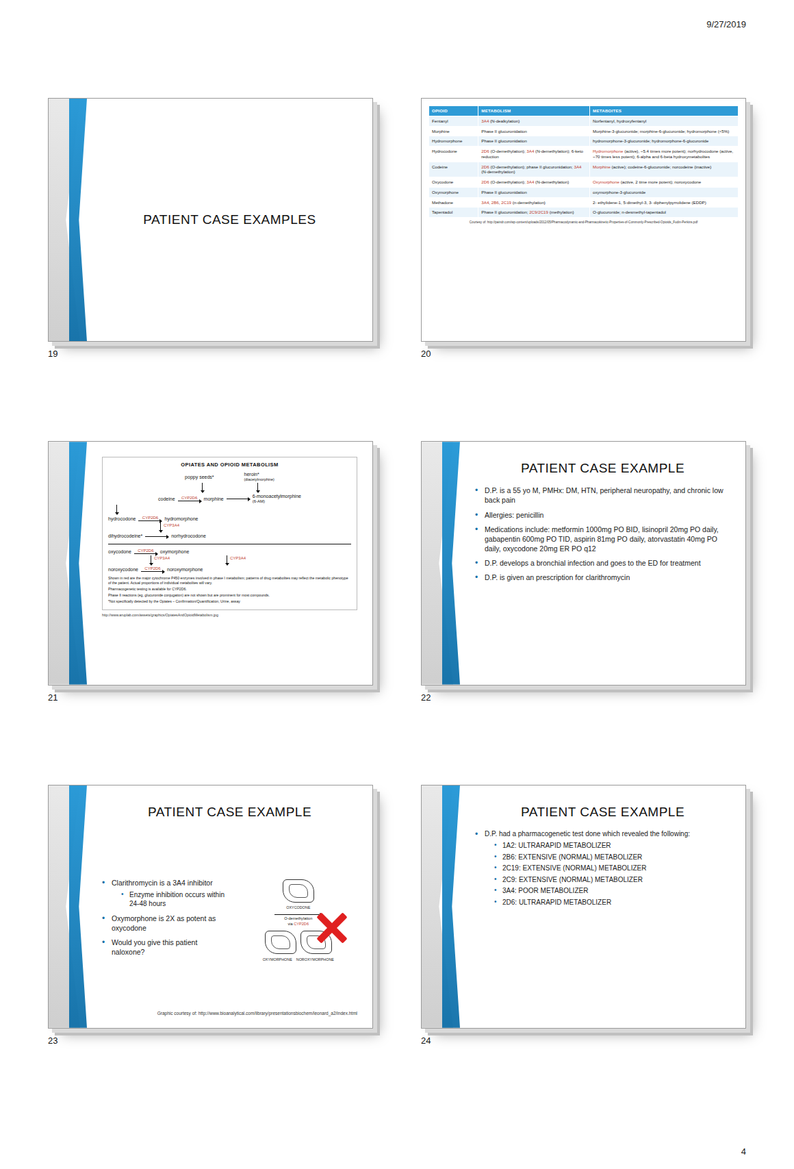9/27/2019
PATIENT CASE EXAMPLES
19
| OPIOID | METABOLISM | METABOITES |
| --- | --- | --- |
| Fentanyl | 3A4 (N-dealkylation) | Norfentanyl, hydroxyfentanyl |
| Morphine | Phase II glucuronidation | Morphine-3-glucuronide; morphine-6-glucuronide; hydromorphone (<5%) |
| Hydromorphone | Phase II glucuronidation | hydromorphone-3-glucuronide; hydromorphone-6-glucuronide |
| Hydrocodone | 2D6 (O-demethylation); 3A4 (N-demethylation); 6-keto reduction | Hydromorphone (active), ~5.4 times more potent); norhydrocodone (active, ~70 times less potent); 6-alpha and 6-beta hydroxymetabolites |
| Codeine | 2D6 (O-demethylation); phase II glucuronidation; 3A4 (N-demethylation) | Morphine (active); codeine-6-glucuronide; norcodeine (inactive) |
| Oxycodone | 2D6 (O-demethylation); 3A4 (N-demethylation) | Oxymorphone (active, 2 time more potent); noroxycodone |
| Oxymorphone | Phase II glucuronidation | oxymorphone-3-glucuronide |
| Methadone | 3A4 , 2B6 , 2C19 (n-demethylation) | 2- ethylidene-1, 5-dimethyl-3, 3- diphenylpyrrolidene (EDDP) |
| Tapentadol | Phase II glucuronidation; 2C9/2C19 (methylation) | O-glucuronide; n-desmethyl-tapentadol |
Courtesy of: http://paindr.com/wp-content/uploads/2012/05/Pharmacodynamic-and-Pharmacokinetic-Properties-of-Commonly-Prescribed-Opioids_Fudin-Perkins.pdf
20
OPIATES AND OPIOID METABOLISM
poppy seeds* heroin*
(diacetylmorphine)
codeine CYP2D6 morphine 6-monoacetylmorphine
(6-AM)
hydrocodone CYP2D6 hydromorphone
CYP3A4
dihydrocodeine* norhydrocodone
oxycodone CYP2D6 oxymorphone
CYP3A4 CYP3A4
noroxycodone CYP2D6 noroxymorphone
Shown in red are the major cytochrome P450 enzymes involved in phase I metabolism; patterns of drug metabolites may reflect the metabolic phenotype of the patient. Actual proportions of individual metabolites will vary.
Pharmacogenetic testing is available for CYP2D6.
Phase II reactions (eg, glucuronide conjugation) are not shown but are prominent for most compounds.
*Not specifically detected by the Opiates – Confirmation/Quantification, Urine, assay
http://www.aruplab.com/assets/graphics/OpiatesAndOpioidMetabolism.jpg
21
PATIENT CASE EXAMPLE
D.P. is a 55 yo M, PMHx: DM, HTN, peripheral neuropathy, and chronic low back pain
Allergies: penicillin
Medications include: metformin 1000mg PO BID, lisinopril 20mg PO daily, gabapentin 600mg PO TID, aspirin 81mg PO daily, atorvastatin 40mg PO daily, oxycodone 20mg ER PO q12
D.P. develops a bronchial infection and goes to the ED for treatment
D.P. is given an prescription for clarithromycin
22
PATIENT CASE EXAMPLE
Clarithromycin is a 3A4 inhibitor
Enzyme inhibition occurs within 24-48 hours
Oxymorphone is 2X as potent as oxycodone
Would you give this patient naloxone?
OXYCODONE
O-demethylation
via CYP2D6
OXYMORPHONE NOROXYMORPHONE
Graphic courtesy of: http://www.bioanalytical.com/library/presentationsbiochem/leonard_a2/index.html
23
PATIENT CASE EXAMPLE
D.P. had a pharmacogenetic test done which revealed the following:
1A2: ULTRARAPID METABOLIZER
2B6: EXTENSIVE (NORMAL) METABOLIZER
2C19: EXTENSIVE (NORMAL) METABOLIZER
2C9: EXTENSIVE (NORMAL) METABOLIZER
3A4: POOR METABOLIZER
2D6: ULTRARAPID METABOLIZER
24
4